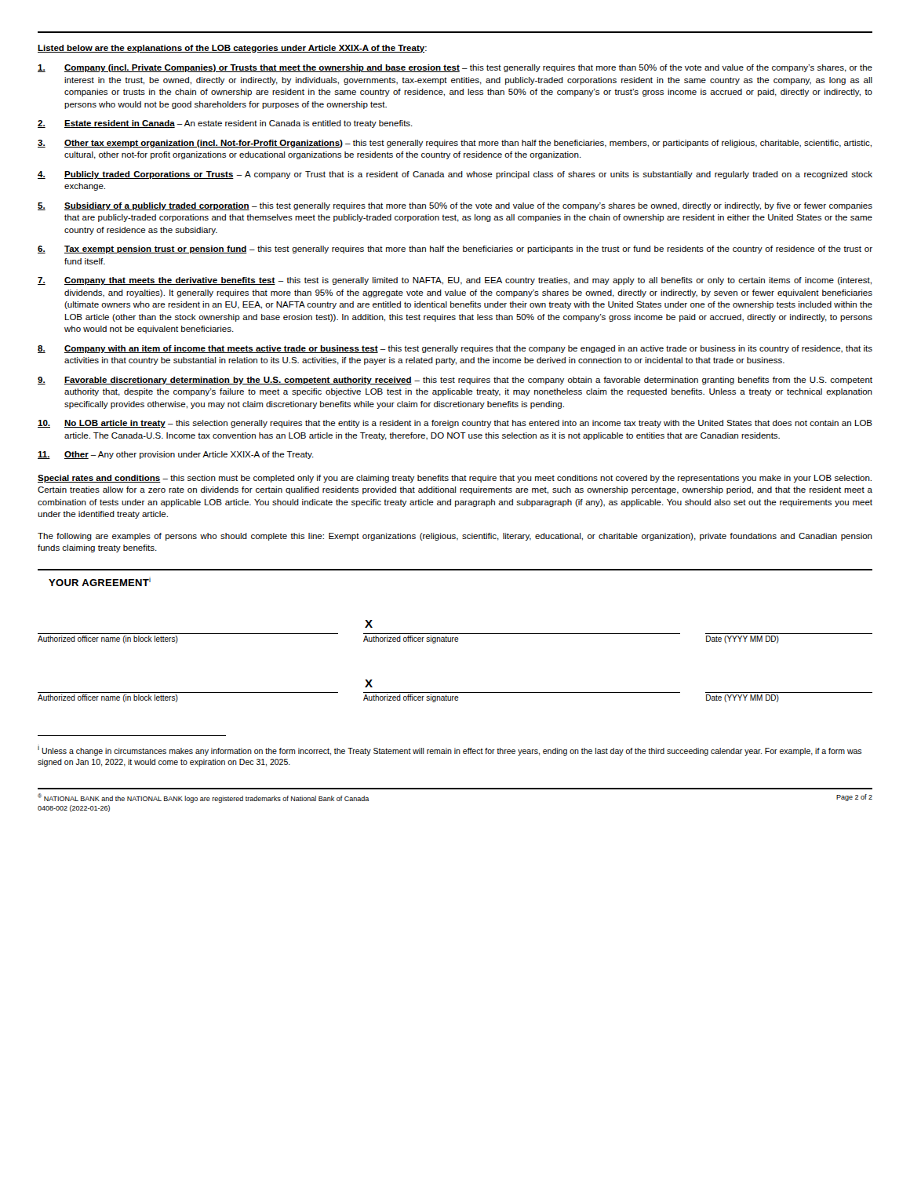Listed below are the explanations of the LOB categories under Article XXIX-A of the Treaty:
1. Company (incl. Private Companies) or Trusts that meet the ownership and base erosion test – this test generally requires that more than 50% of the vote and value of the company’s shares, or the interest in the trust, be owned, directly or indirectly, by individuals, governments, tax-exempt entities, and publicly-traded corporations resident in the same country as the company, as long as all companies or trusts in the chain of ownership are resident in the same country of residence, and less than 50% of the company’s or trust’s gross income is accrued or paid, directly or indirectly, to persons who would not be good shareholders for purposes of the ownership test.
2. Estate resident in Canada – An estate resident in Canada is entitled to treaty benefits.
3. Other tax exempt organization (incl. Not-for-Profit Organizations) – this test generally requires that more than half the beneficiaries, members, or participants of religious, charitable, scientific, artistic, cultural, other not-for profit organizations or educational organizations be residents of the country of residence of the organization.
4. Publicly traded Corporations or Trusts – A company or Trust that is a resident of Canada and whose principal class of shares or units is substantially and regularly traded on a recognized stock exchange.
5. Subsidiary of a publicly traded corporation – this test generally requires that more than 50% of the vote and value of the company’s shares be owned, directly or indirectly, by five or fewer companies that are publicly-traded corporations and that themselves meet the publicly-traded corporation test, as long as all companies in the chain of ownership are resident in either the United States or the same country of residence as the subsidiary.
6. Tax exempt pension trust or pension fund – this test generally requires that more than half the beneficiaries or participants in the trust or fund be residents of the country of residence of the trust or fund itself.
7. Company that meets the derivative benefits test – this test is generally limited to NAFTA, EU, and EEA country treaties, and may apply to all benefits or only to certain items of income (interest, dividends, and royalties). It generally requires that more than 95% of the aggregate vote and value of the company’s shares be owned, directly or indirectly, by seven or fewer equivalent beneficiaries (ultimate owners who are resident in an EU, EEA, or NAFTA country and are entitled to identical benefits under their own treaty with the United States under one of the ownership tests included within the LOB article (other than the stock ownership and base erosion test)). In addition, this test requires that less than 50% of the company’s gross income be paid or accrued, directly or indirectly, to persons who would not be equivalent beneficiaries.
8. Company with an item of income that meets active trade or business test – this test generally requires that the company be engaged in an active trade or business in its country of residence, that its activities in that country be substantial in relation to its U.S. activities, if the payer is a related party, and the income be derived in connection to or incidental to that trade or business.
9. Favorable discretionary determination by the U.S. competent authority received – this test requires that the company obtain a favorable determination granting benefits from the U.S. competent authority that, despite the company’s failure to meet a specific objective LOB test in the applicable treaty, it may nonetheless claim the requested benefits. Unless a treaty or technical explanation specifically provides otherwise, you may not claim discretionary benefits while your claim for discretionary benefits is pending.
10. No LOB article in treaty – this selection generally requires that the entity is a resident in a foreign country that has entered into an income tax treaty with the United States that does not contain an LOB article. The Canada-U.S. Income tax convention has an LOB article in the Treaty, therefore, DO NOT use this selection as it is not applicable to entities that are Canadian residents.
11. Other – Any other provision under Article XXIX-A of the Treaty.
Special rates and conditions – this section must be completed only if you are claiming treaty benefits that require that you meet conditions not covered by the representations you make in your LOB selection. Certain treaties allow for a zero rate on dividends for certain qualified residents provided that additional requirements are met, such as ownership percentage, ownership period, and that the resident meet a combination of tests under an applicable LOB article. You should indicate the specific treaty article and paragraph and subparagraph (if any), as applicable. You should also set out the requirements you meet under the identified treaty article.
The following are examples of persons who should complete this line: Exempt organizations (religious, scientific, literary, educational, or charitable organization), private foundations and Canadian pension funds claiming treaty benefits.
YOUR AGREEMENTi
| | | X | | |
| Authorized officer name (in block letters) | | Authorized officer signature | | Date (YYYY MM DD) |
| | | X | | |
| Authorized officer name (in block letters) | | Authorized officer signature | | Date (YYYY MM DD) |
i Unless a change in circumstances makes any information on the form incorrect, the Treaty Statement will remain in effect for three years, ending on the last day of the third succeeding calendar year. For example, if a form was signed on Jan 10, 2022, it would come to expiration on Dec 31, 2025.
® NATIONAL BANK and the NATIONAL BANK logo are registered trademarks of National Bank of Canada
0408-002 (2022-01-26)
Page 2 of 2